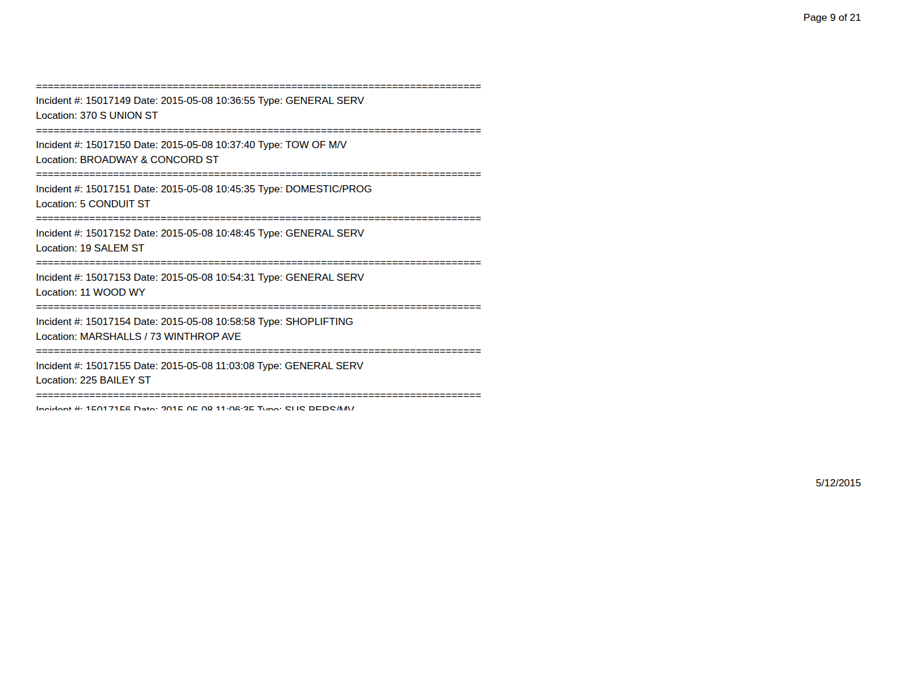Page 9 of 21
===========================================================================
Incident #: 15017149 Date: 2015-05-08 10:36:55 Type: GENERAL SERV
Location: 370 S UNION ST
===========================================================================
Incident #: 15017150 Date: 2015-05-08 10:37:40 Type: TOW OF M/V
Location: BROADWAY & CONCORD ST
===========================================================================
Incident #: 15017151 Date: 2015-05-08 10:45:35 Type: DOMESTIC/PROG
Location: 5 CONDUIT ST
===========================================================================
Incident #: 15017152 Date: 2015-05-08 10:48:45 Type: GENERAL SERV
Location: 19 SALEM ST
===========================================================================
Incident #: 15017153 Date: 2015-05-08 10:54:31 Type: GENERAL SERV
Location: 11 WOOD WY
===========================================================================
Incident #: 15017154 Date: 2015-05-08 10:58:58 Type: SHOPLIFTING
Location: MARSHALLS / 73 WINTHROP AVE
===========================================================================
Incident #: 15017155 Date: 2015-05-08 11:03:08 Type: GENERAL SERV
Location: 225 BAILEY ST
===========================================================================
Incident #: 15017156 Date: 2015-05-08 11:06:35 Type: SUS PERS/MV
5/12/2015